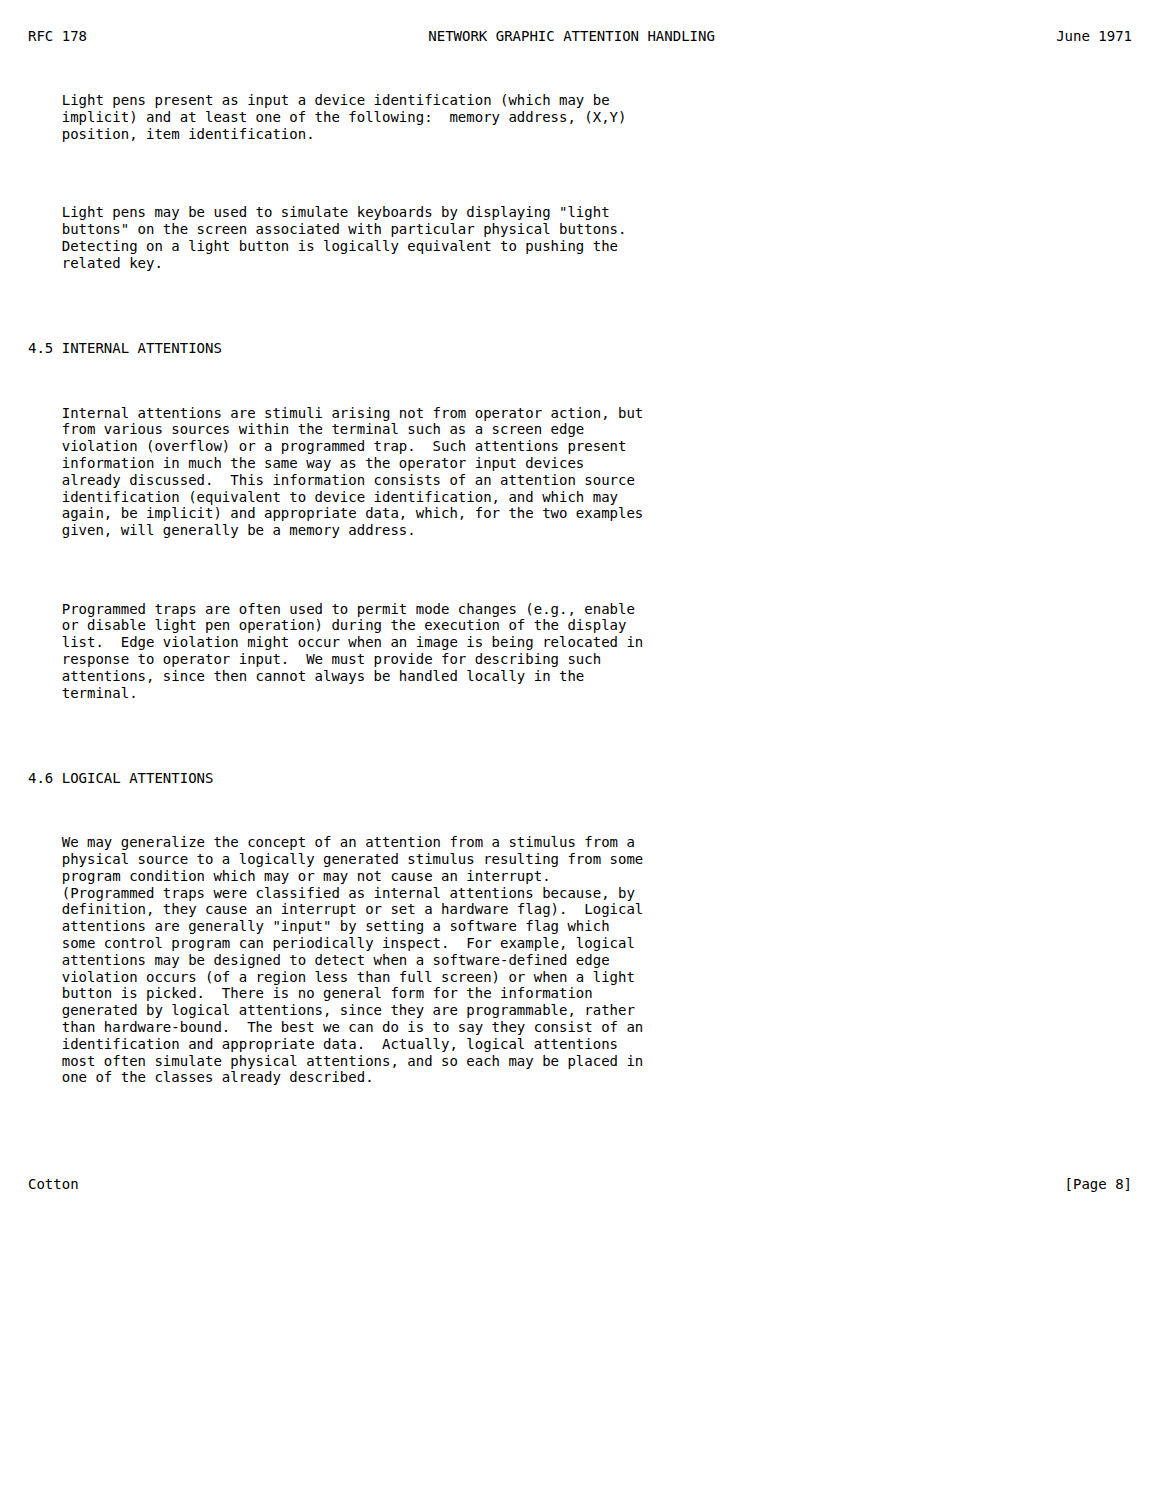RFC 178 NETWORK GRAPHIC ATTENTION HANDLING June 1971
Light pens present as input a device identification (which may be implicit) and at least one of the following: memory address, (X,Y) position, item identification.
Light pens may be used to simulate keyboards by displaying "light buttons" on the screen associated with particular physical buttons. Detecting on a light button is logically equivalent to pushing the related key.
4.5 INTERNAL ATTENTIONS
Internal attentions are stimuli arising not from operator action, but from various sources within the terminal such as a screen edge violation (overflow) or a programmed trap. Such attentions present information in much the same way as the operator input devices already discussed. This information consists of an attention source identification (equivalent to device identification, and which may again, be implicit) and appropriate data, which, for the two examples given, will generally be a memory address.
Programmed traps are often used to permit mode changes (e.g., enable or disable light pen operation) during the execution of the display list. Edge violation might occur when an image is being relocated in response to operator input. We must provide for describing such attentions, since then cannot always be handled locally in the terminal.
4.6 LOGICAL ATTENTIONS
We may generalize the concept of an attention from a stimulus from a physical source to a logically generated stimulus resulting from some program condition which may or may not cause an interrupt. (Programmed traps were classified as internal attentions because, by definition, they cause an interrupt or set a hardware flag). Logical attentions are generally "input" by setting a software flag which some control program can periodically inspect. For example, logical attentions may be designed to detect when a software-defined edge violation occurs (of a region less than full screen) or when a light button is picked. There is no general form for the information generated by logical attentions, since they are programmable, rather than hardware-bound. The best we can do is to say they consist of an identification and appropriate data. Actually, logical attentions most often simulate physical attentions, and so each may be placed in one of the classes already described.
Cotton[Page 8]